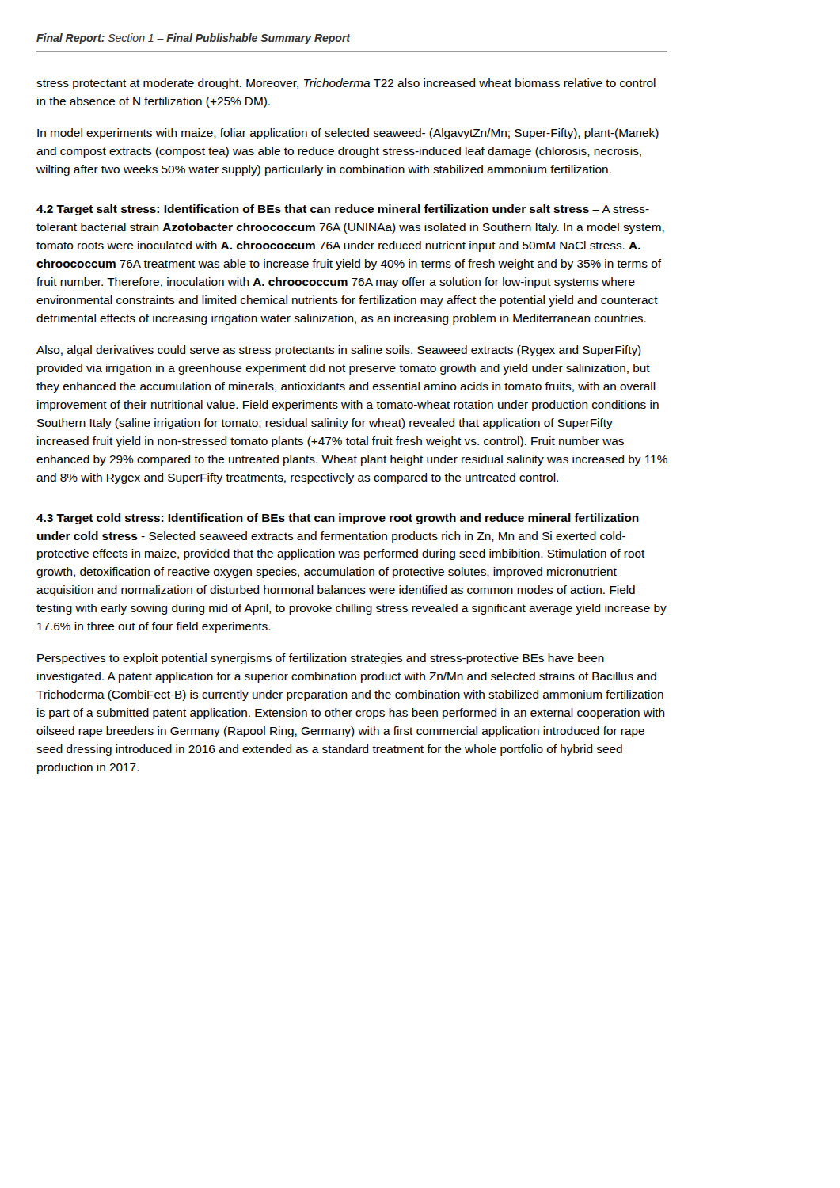Final Report: Section 1 – Final Publishable Summary Report
stress protectant at moderate drought. Moreover, Trichoderma T22 also increased wheat biomass relative to control in the absence of N fertilization (+25% DM).
In model experiments with maize, foliar application of selected seaweed- (AlgavytZn/Mn; Super-Fifty), plant-(Manek) and compost extracts (compost tea) was able to reduce drought stress-induced leaf damage (chlorosis, necrosis, wilting after two weeks 50% water supply) particularly in combination with stabilized ammonium fertilization.
4.2 Target salt stress: Identification of BEs that can reduce mineral fertilization under salt stress – A stress-tolerant bacterial strain Azotobacter chroococcum 76A (UNINAa) was isolated in Southern Italy. In a model system, tomato roots were inoculated with A. chroococcum 76A under reduced nutrient input and 50mM NaCl stress. A. chroococcum 76A treatment was able to increase fruit yield by 40% in terms of fresh weight and by 35% in terms of fruit number. Therefore, inoculation with A. chroococcum 76A may offer a solution for low-input systems where environmental constraints and limited chemical nutrients for fertilization may affect the potential yield and counteract detrimental effects of increasing irrigation water salinization, as an increasing problem in Mediterranean countries.
Also, algal derivatives could serve as stress protectants in saline soils. Seaweed extracts (Rygex and SuperFifty) provided via irrigation in a greenhouse experiment did not preserve tomato growth and yield under salinization, but they enhanced the accumulation of minerals, antioxidants and essential amino acids in tomato fruits, with an overall improvement of their nutritional value. Field experiments with a tomato-wheat rotation under production conditions in Southern Italy (saline irrigation for tomato; residual salinity for wheat) revealed that application of SuperFifty increased fruit yield in non-stressed tomato plants (+47% total fruit fresh weight vs. control). Fruit number was enhanced by 29% compared to the untreated plants. Wheat plant height under residual salinity was increased by 11% and 8% with Rygex and SuperFifty treatments, respectively as compared to the untreated control.
4.3 Target cold stress: Identification of BEs that can improve root growth and reduce mineral fertilization under cold stress - Selected seaweed extracts and fermentation products rich in Zn, Mn and Si exerted cold-protective effects in maize, provided that the application was performed during seed imbibition. Stimulation of root growth, detoxification of reactive oxygen species, accumulation of protective solutes, improved micronutrient acquisition and normalization of disturbed hormonal balances were identified as common modes of action. Field testing with early sowing during mid of April, to provoke chilling stress revealed a significant average yield increase by 17.6% in three out of four field experiments.
Perspectives to exploit potential synergisms of fertilization strategies and stress-protective BEs have been investigated. A patent application for a superior combination product with Zn/Mn and selected strains of Bacillus and Trichoderma (CombiFect-B) is currently under preparation and the combination with stabilized ammonium fertilization is part of a submitted patent application. Extension to other crops has been performed in an external cooperation with oilseed rape breeders in Germany (Rapool Ring, Germany) with a first commercial application introduced for rape seed dressing introduced in 2016 and extended as a standard treatment for the whole portfolio of hybrid seed production in 2017.